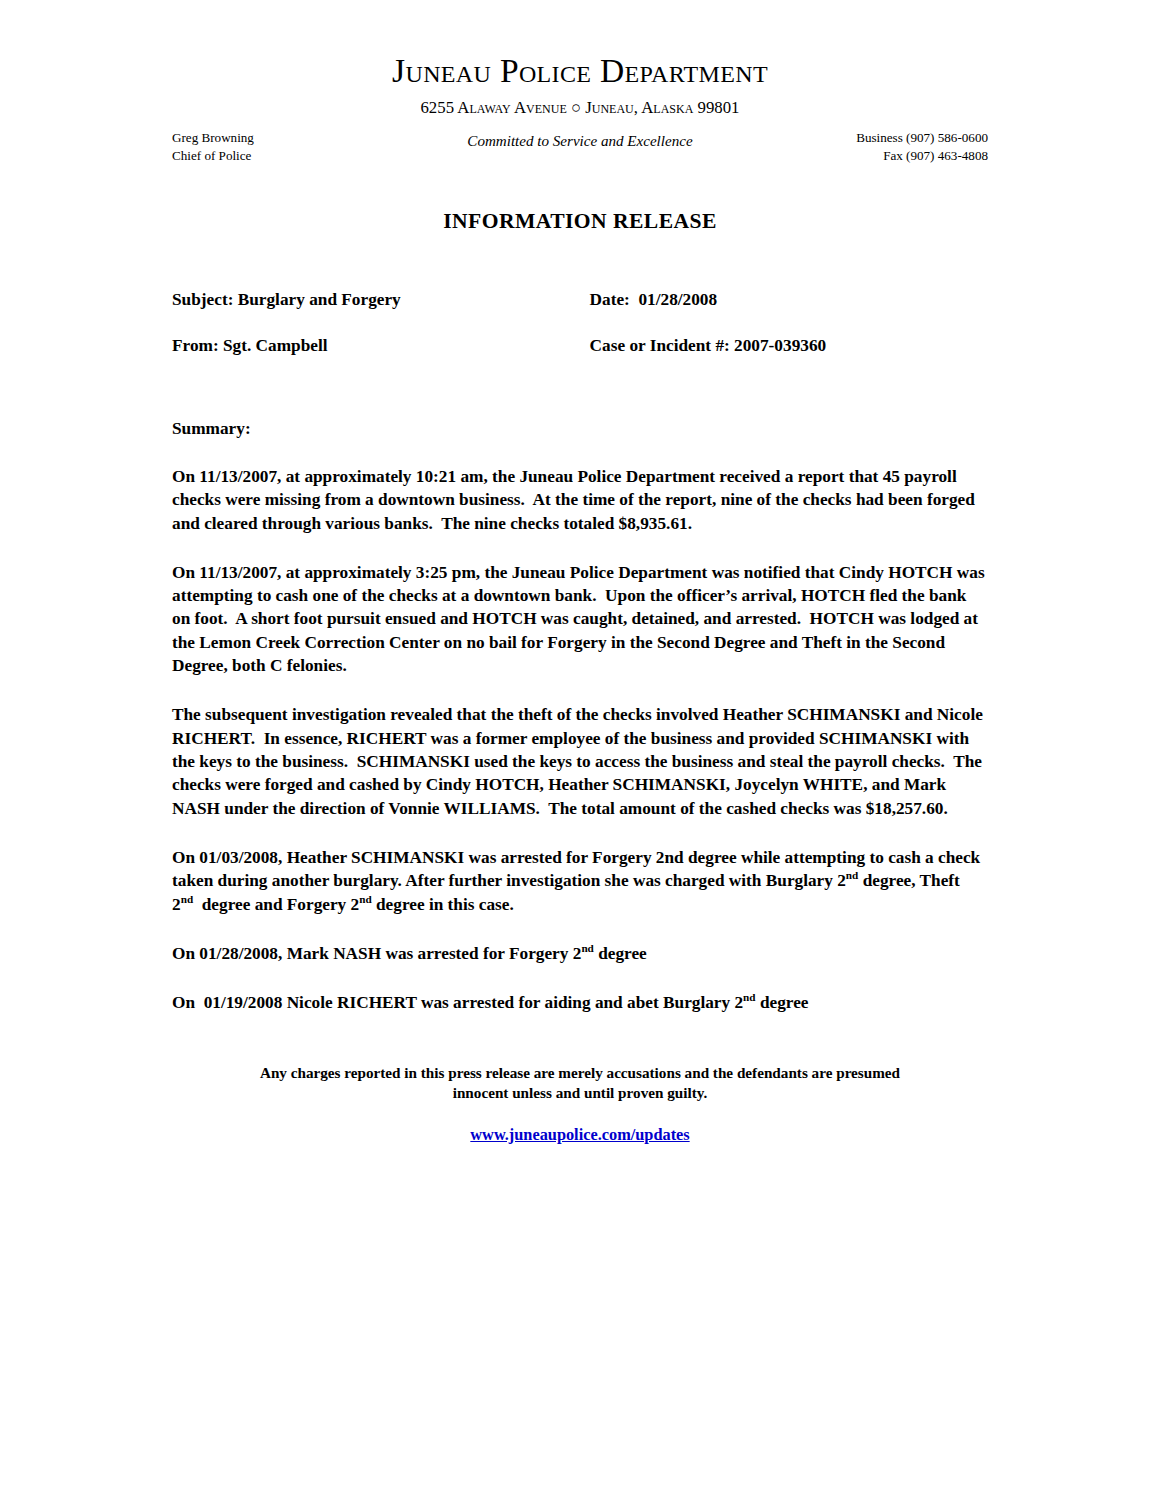Juneau Police Department
6255 Alaway Avenue ○ Juneau, Alaska 99801
| Greg Browning | Committed to Service and Excellence | Business (907) 586-0600 |
| Chief of Police | Fax (907) 463-4808 |
INFORMATION RELEASE
| Subject: Burglary and Forgery | Date: 01/28/2008 |
| From: Sgt. Campbell | Case or Incident #: 2007-039360 |
Summary:
On 11/13/2007, at approximately 10:21 am, the Juneau Police Department received a report that 45 payroll checks were missing from a downtown business. At the time of the report, nine of the checks had been forged and cleared through various banks. The nine checks totaled $8,935.61.
On 11/13/2007, at approximately 3:25 pm, the Juneau Police Department was notified that Cindy HOTCH was attempting to cash one of the checks at a downtown bank. Upon the officer’s arrival, HOTCH fled the bank on foot. A short foot pursuit ensued and HOTCH was caught, detained, and arrested. HOTCH was lodged at the Lemon Creek Correction Center on no bail for Forgery in the Second Degree and Theft in the Second Degree, both C felonies.
The subsequent investigation revealed that the theft of the checks involved Heather SCHIMANSKI and Nicole RICHERT. In essence, RICHERT was a former employee of the business and provided SCHIMANSKI with the keys to the business. SCHIMANSKI used the keys to access the business and steal the payroll checks. The checks were forged and cashed by Cindy HOTCH, Heather SCHIMANSKI, Joycelyn WHITE, and Mark NASH under the direction of Vonnie WILLIAMS. The total amount of the cashed checks was $18,257.60.
On 01/03/2008, Heather SCHIMANSKI was arrested for Forgery 2nd degree while attempting to cash a check taken during another burglary. After further investigation she was charged with Burglary 2nd degree, Theft 2nd degree and Forgery 2nd degree in this case.
On 01/28/2008, Mark NASH was arrested for Forgery 2nd degree
On 01/19/2008 Nicole RICHERT was arrested for aiding and abet Burglary 2nd degree
Any charges reported in this press release are merely accusations and the defendants are presumed innocent unless and until proven guilty.
www.juneaupolice.com/updates